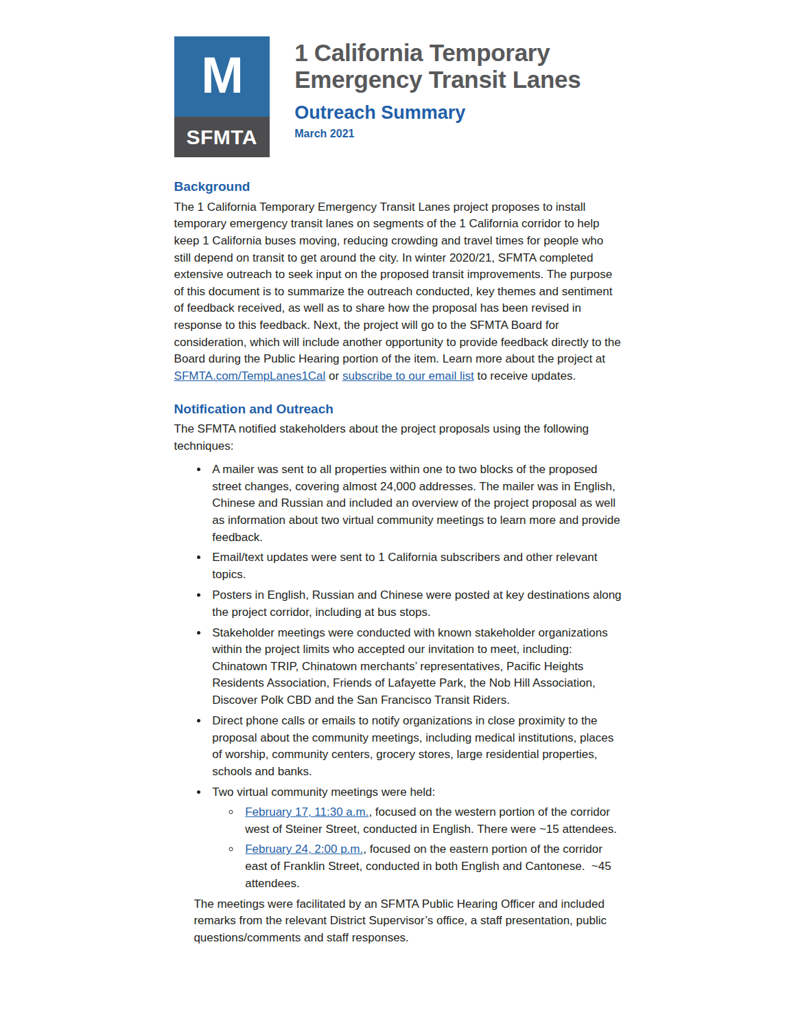M
SFMTA
1 California Temporary
Emergency Transit Lanes
Outreach Summary
March 2021
Background
The 1 California Temporary Emergency Transit Lanes project proposes to install temporary emergency transit lanes on segments of the 1 California corridor to help keep 1 California buses moving, reducing crowding and travel times for people who still depend on transit to get around the city. In winter 2020/21, SFMTA completed extensive outreach to seek input on the proposed transit improvements. The purpose of this document is to summarize the outreach conducted, key themes and sentiment of feedback received, as well as to share how the proposal has been revised in response to this feedback. Next, the project will go to the SFMTA Board for consideration, which will include another opportunity to provide feedback directly to the Board during the Public Hearing portion of the item. Learn more about the project at SFMTA.com/TempLanes1Cal or subscribe to our email list to receive updates.
Notification and Outreach
The SFMTA notified stakeholders about the project proposals using the following techniques:
A mailer was sent to all properties within one to two blocks of the proposed street changes, covering almost 24,000 addresses. The mailer was in English, Chinese and Russian and included an overview of the project proposal as well as information about two virtual community meetings to learn more and provide feedback.
Email/text updates were sent to 1 California subscribers and other relevant topics.
Posters in English, Russian and Chinese were posted at key destinations along the project corridor, including at bus stops.
Stakeholder meetings were conducted with known stakeholder organizations within the project limits who accepted our invitation to meet, including: Chinatown TRIP, Chinatown merchants’ representatives, Pacific Heights Residents Association, Friends of Lafayette Park, the Nob Hill Association, Discover Polk CBD and the San Francisco Transit Riders.
Direct phone calls or emails to notify organizations in close proximity to the proposal about the community meetings, including medical institutions, places of worship, community centers, grocery stores, large residential properties, schools and banks.
Two virtual community meetings were held:
February 17, 11:30 a.m., focused on the western portion of the corridor west of Steiner Street, conducted in English. There were ~15 attendees.
February 24, 2:00 p.m., focused on the eastern portion of the corridor east of Franklin Street, conducted in both English and Cantonese. ~45 attendees.
The meetings were facilitated by an SFMTA Public Hearing Officer and included remarks from the relevant District Supervisor’s office, a staff presentation, public questions/comments and staff responses.